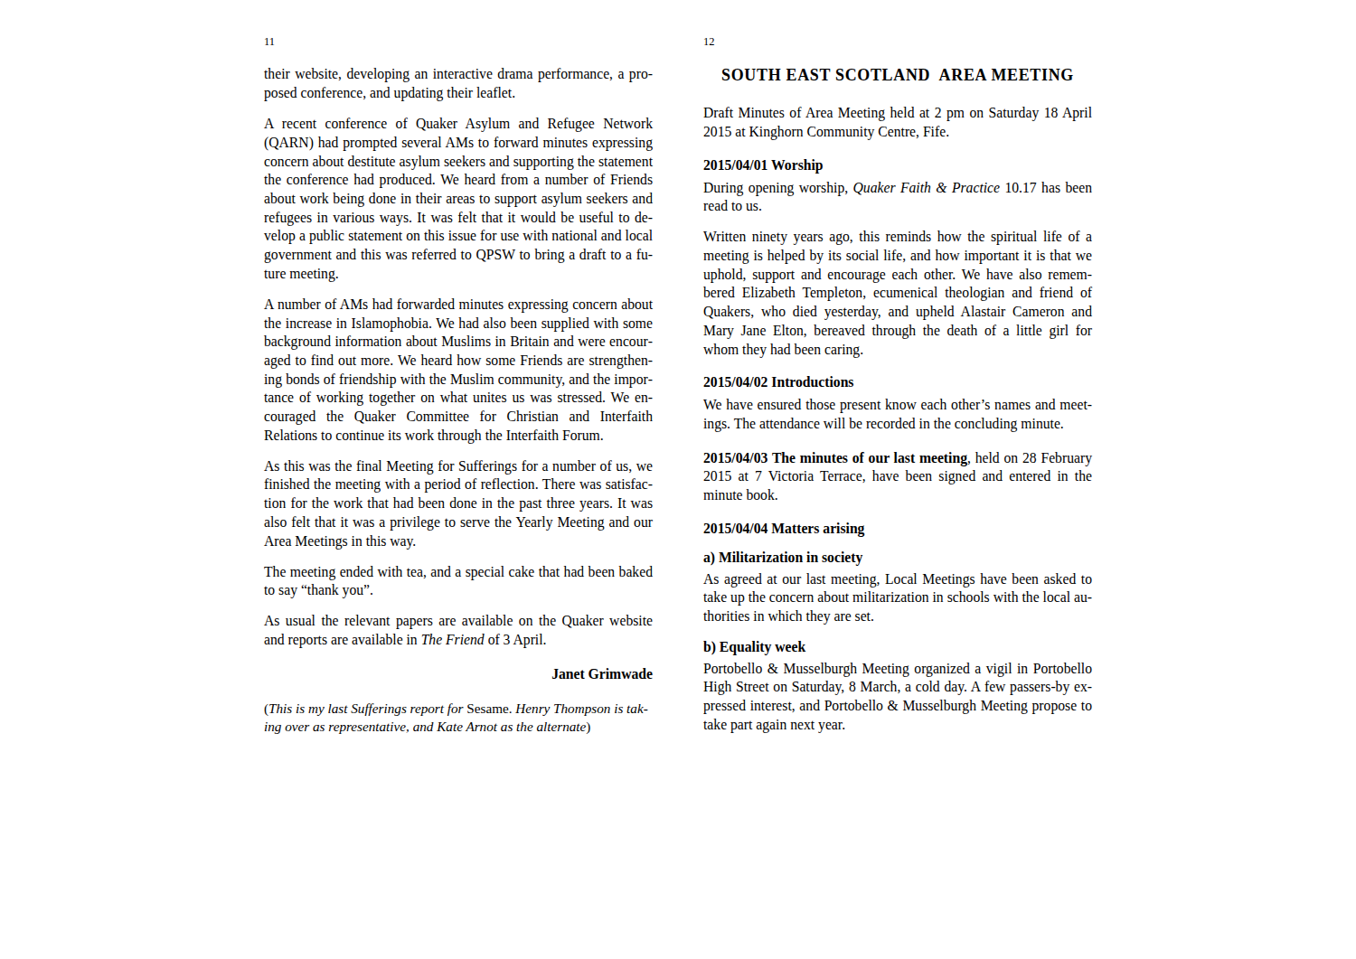11
their website, developing an interactive drama performance, a proposed conference, and updating their leaflet.
A recent conference of Quaker Asylum and Refugee Network (QARN) had prompted several AMs to forward minutes expressing concern about destitute asylum seekers and supporting the statement the conference had produced. We heard from a number of Friends about work being done in their areas to support asylum seekers and refugees in various ways. It was felt that it would be useful to develop a public statement on this issue for use with national and local government and this was referred to QPSW to bring a draft to a future meeting.
A number of AMs had forwarded minutes expressing concern about the increase in Islamophobia. We had also been supplied with some background information about Muslims in Britain and were encouraged to find out more. We heard how some Friends are strengthening bonds of friendship with the Muslim community, and the importance of working together on what unites us was stressed. We encouraged the Quaker Committee for Christian and Interfaith Relations to continue its work through the Interfaith Forum.
As this was the final Meeting for Sufferings for a number of us, we finished the meeting with a period of reflection. There was satisfaction for the work that had been done in the past three years. It was also felt that it was a privilege to serve the Yearly Meeting and our Area Meetings in this way.
The meeting ended with tea, and a special cake that had been baked to say “thank you”.
As usual the relevant papers are available on the Quaker website and reports are available in The Friend of 3 April.
Janet Grimwade
(This is my last Sufferings report for Sesame. Henry Thompson is taking over as representative, and Kate Arnot as the alternate)
12
SOUTH EAST SCOTLAND AREA MEETING
Draft Minutes of Area Meeting held at 2 pm on Saturday 18 April 2015 at Kinghorn Community Centre, Fife.
2015/04/01 Worship
During opening worship, Quaker Faith & Practice 10.17 has been read to us.
Written ninety years ago, this reminds how the spiritual life of a meeting is helped by its social life, and how important it is that we uphold, support and encourage each other. We have also remembered Elizabeth Templeton, ecumenical theologian and friend of Quakers, who died yesterday, and upheld Alastair Cameron and Mary Jane Elton, bereaved through the death of a little girl for whom they had been caring.
2015/04/02 Introductions
We have ensured those present know each other’s names and meetings. The attendance will be recorded in the concluding minute.
2015/04/03 The minutes of our last meeting, held on 28 February 2015 at 7 Victoria Terrace, have been signed and entered in the minute book.
2015/04/04 Matters arising
a) Militarization in society
As agreed at our last meeting, Local Meetings have been asked to take up the concern about militarization in schools with the local authorities in which they are set.
b) Equality week
Portobello & Musselburgh Meeting organized a vigil in Portobello High Street on Saturday, 8 March, a cold day. A few passers-by expressed interest, and Portobello & Musselburgh Meeting propose to take part again next year.